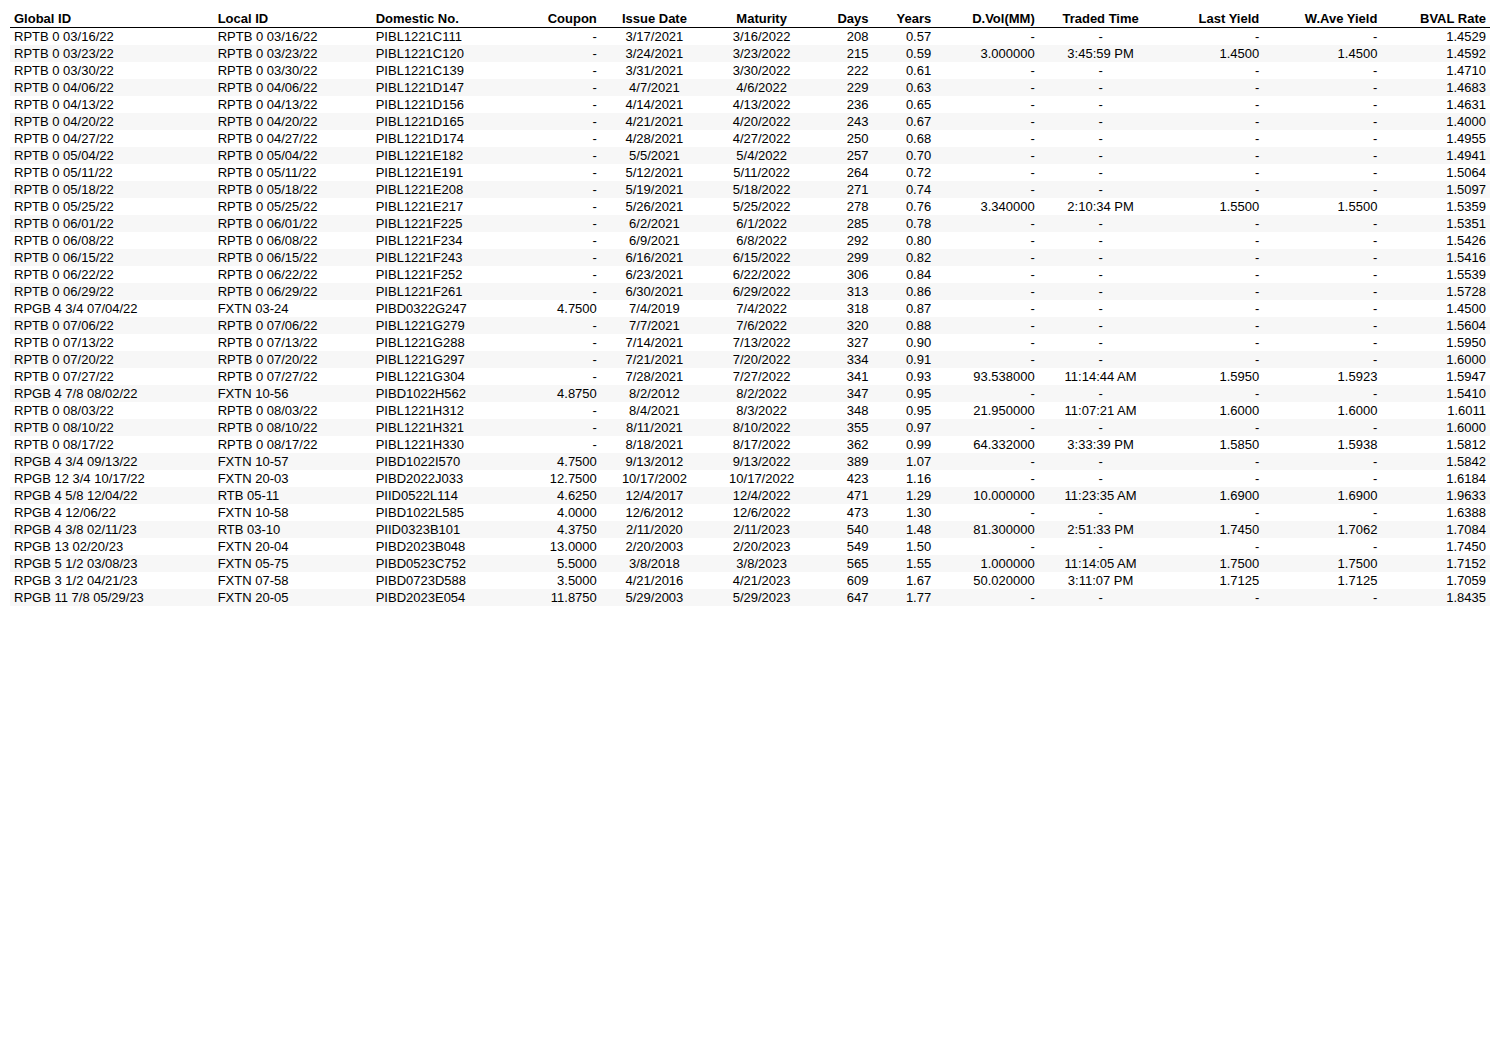| Global ID | Local ID | Domestic No. | Coupon | Issue Date | Maturity | Days | Years | D.Vol(MM) | Traded Time | Last Yield | W.Ave Yield | BVAL Rate |
| --- | --- | --- | --- | --- | --- | --- | --- | --- | --- | --- | --- | --- |
| RPTB 0 03/16/22 | RPTB 0 03/16/22 | PIBL1221C111 | - | 3/17/2021 | 3/16/2022 | 208 | 0.57 | - | - | - | - | 1.4529 |
| RPTB 0 03/23/22 | RPTB 0 03/23/22 | PIBL1221C120 | - | 3/24/2021 | 3/23/2022 | 215 | 0.59 | 3.000000 | 3:45:59 PM | 1.4500 | 1.4500 | 1.4592 |
| RPTB 0 03/30/22 | RPTB 0 03/30/22 | PIBL1221C139 | - | 3/31/2021 | 3/30/2022 | 222 | 0.61 | - | - | - | - | 1.4710 |
| RPTB 0 04/06/22 | RPTB 0 04/06/22 | PIBL1221D147 | - | 4/7/2021 | 4/6/2022 | 229 | 0.63 | - | - | - | - | 1.4683 |
| RPTB 0 04/13/22 | RPTB 0 04/13/22 | PIBL1221D156 | - | 4/14/2021 | 4/13/2022 | 236 | 0.65 | - | - | - | - | 1.4631 |
| RPTB 0 04/20/22 | RPTB 0 04/20/22 | PIBL1221D165 | - | 4/21/2021 | 4/20/2022 | 243 | 0.67 | - | - | - | - | 1.4000 |
| RPTB 0 04/27/22 | RPTB 0 04/27/22 | PIBL1221D174 | - | 4/28/2021 | 4/27/2022 | 250 | 0.68 | - | - | - | - | 1.4955 |
| RPTB 0 05/04/22 | RPTB 0 05/04/22 | PIBL1221E182 | - | 5/5/2021 | 5/4/2022 | 257 | 0.70 | - | - | - | - | 1.4941 |
| RPTB 0 05/11/22 | RPTB 0 05/11/22 | PIBL1221E191 | - | 5/12/2021 | 5/11/2022 | 264 | 0.72 | - | - | - | - | 1.5064 |
| RPTB 0 05/18/22 | RPTB 0 05/18/22 | PIBL1221E208 | - | 5/19/2021 | 5/18/2022 | 271 | 0.74 | - | - | - | - | 1.5097 |
| RPTB 0 05/25/22 | RPTB 0 05/25/22 | PIBL1221E217 | - | 5/26/2021 | 5/25/2022 | 278 | 0.76 | 3.340000 | 2:10:34 PM | 1.5500 | 1.5500 | 1.5359 |
| RPTB 0 06/01/22 | RPTB 0 06/01/22 | PIBL1221F225 | - | 6/2/2021 | 6/1/2022 | 285 | 0.78 | - | - | - | - | 1.5351 |
| RPTB 0 06/08/22 | RPTB 0 06/08/22 | PIBL1221F234 | - | 6/9/2021 | 6/8/2022 | 292 | 0.80 | - | - | - | - | 1.5426 |
| RPTB 0 06/15/22 | RPTB 0 06/15/22 | PIBL1221F243 | - | 6/16/2021 | 6/15/2022 | 299 | 0.82 | - | - | - | - | 1.5416 |
| RPTB 0 06/22/22 | RPTB 0 06/22/22 | PIBL1221F252 | - | 6/23/2021 | 6/22/2022 | 306 | 0.84 | - | - | - | - | 1.5539 |
| RPTB 0 06/29/22 | RPTB 0 06/29/22 | PIBL1221F261 | - | 6/30/2021 | 6/29/2022 | 313 | 0.86 | - | - | - | - | 1.5728 |
| RPGB 4 3/4 07/04/22 | FXTN 03-24 | PIBD0322G247 | 4.7500 | 7/4/2019 | 7/4/2022 | 318 | 0.87 | - | - | - | - | 1.4500 |
| RPTB 0 07/06/22 | RPTB 0 07/06/22 | PIBL1221G279 | - | 7/7/2021 | 7/6/2022 | 320 | 0.88 | - | - | - | - | 1.5604 |
| RPTB 0 07/13/22 | RPTB 0 07/13/22 | PIBL1221G288 | - | 7/14/2021 | 7/13/2022 | 327 | 0.90 | - | - | - | - | 1.5950 |
| RPTB 0 07/20/22 | RPTB 0 07/20/22 | PIBL1221G297 | - | 7/21/2021 | 7/20/2022 | 334 | 0.91 | - | - | - | - | 1.6000 |
| RPTB 0 07/27/22 | RPTB 0 07/27/22 | PIBL1221G304 | - | 7/28/2021 | 7/27/2022 | 341 | 0.93 | 93.538000 | 11:14:44 AM | 1.5950 | 1.5923 | 1.5947 |
| RPGB 4 7/8 08/02/22 | FXTN 10-56 | PIBD1022H562 | 4.8750 | 8/2/2012 | 8/2/2022 | 347 | 0.95 | - | - | - | - | 1.5410 |
| RPTB 0 08/03/22 | RPTB 0 08/03/22 | PIBL1221H312 | - | 8/4/2021 | 8/3/2022 | 348 | 0.95 | 21.950000 | 11:07:21 AM | 1.6000 | 1.6000 | 1.6011 |
| RPTB 0 08/10/22 | RPTB 0 08/10/22 | PIBL1221H321 | - | 8/11/2021 | 8/10/2022 | 355 | 0.97 | - | - | - | - | 1.6000 |
| RPTB 0 08/17/22 | RPTB 0 08/17/22 | PIBL1221H330 | - | 8/18/2021 | 8/17/2022 | 362 | 0.99 | 64.332000 | 3:33:39 PM | 1.5850 | 1.5938 | 1.5812 |
| RPGB 4 3/4 09/13/22 | FXTN 10-57 | PIBD1022I570 | 4.7500 | 9/13/2012 | 9/13/2022 | 389 | 1.07 | - | - | - | - | 1.5842 |
| RPGB 12 3/4 10/17/22 | FXTN 20-03 | PIBD2022J033 | 12.7500 | 10/17/2002 | 10/17/2022 | 423 | 1.16 | - | - | - | - | 1.6184 |
| RPGB 4 5/8 12/04/22 | RTB 05-11 | PIID0522L114 | 4.6250 | 12/4/2017 | 12/4/2022 | 471 | 1.29 | 10.000000 | 11:23:35 AM | 1.6900 | 1.6900 | 1.9633 |
| RPGB 4 12/06/22 | FXTN 10-58 | PIBD1022L585 | 4.0000 | 12/6/2012 | 12/6/2022 | 473 | 1.30 | - | - | - | - | 1.6388 |
| RPGB 4 3/8 02/11/23 | RTB 03-10 | PIID0323B101 | 4.3750 | 2/11/2020 | 2/11/2023 | 540 | 1.48 | 81.300000 | 2:51:33 PM | 1.7450 | 1.7062 | 1.7084 |
| RPGB 13 02/20/23 | FXTN 20-04 | PIBD2023B048 | 13.0000 | 2/20/2003 | 2/20/2023 | 549 | 1.50 | - | - | - | - | 1.7450 |
| RPGB 5 1/2 03/08/23 | FXTN 05-75 | PIBD0523C752 | 5.5000 | 3/8/2018 | 3/8/2023 | 565 | 1.55 | 1.000000 | 11:14:05 AM | 1.7500 | 1.7500 | 1.7152 |
| RPGB 3 1/2 04/21/23 | FXTN 07-58 | PIBD0723D588 | 3.5000 | 4/21/2016 | 4/21/2023 | 609 | 1.67 | 50.020000 | 3:11:07 PM | 1.7125 | 1.7125 | 1.7059 |
| RPGB 11 7/8 05/29/23 | FXTN 20-05 | PIBD2023E054 | 11.8750 | 5/29/2003 | 5/29/2023 | 647 | 1.77 | - | - | - | - | 1.8435 |